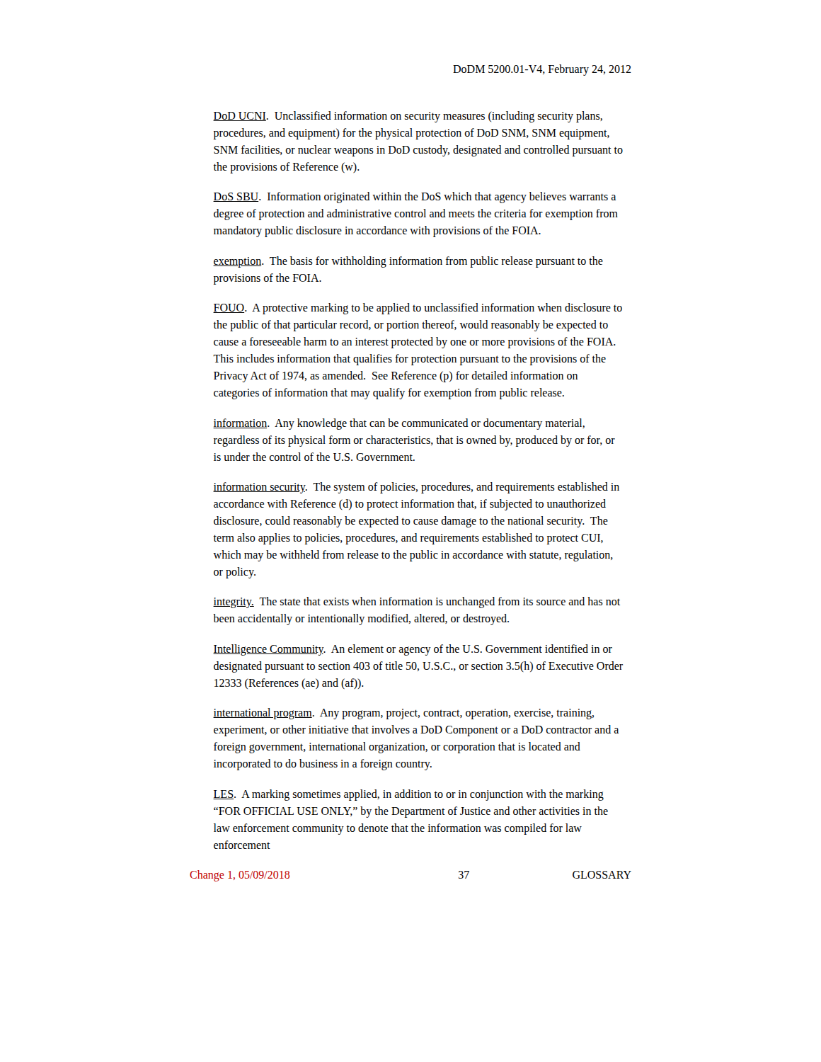DoDM 5200.01-V4, February 24, 2012
DoD UCNI. Unclassified information on security measures (including security plans, procedures, and equipment) for the physical protection of DoD SNM, SNM equipment, SNM facilities, or nuclear weapons in DoD custody, designated and controlled pursuant to the provisions of Reference (w).
DoS SBU. Information originated within the DoS which that agency believes warrants a degree of protection and administrative control and meets the criteria for exemption from mandatory public disclosure in accordance with provisions of the FOIA.
exemption. The basis for withholding information from public release pursuant to the provisions of the FOIA.
FOUO. A protective marking to be applied to unclassified information when disclosure to the public of that particular record, or portion thereof, would reasonably be expected to cause a foreseeable harm to an interest protected by one or more provisions of the FOIA. This includes information that qualifies for protection pursuant to the provisions of the Privacy Act of 1974, as amended. See Reference (p) for detailed information on categories of information that may qualify for exemption from public release.
information. Any knowledge that can be communicated or documentary material, regardless of its physical form or characteristics, that is owned by, produced by or for, or is under the control of the U.S. Government.
information security. The system of policies, procedures, and requirements established in accordance with Reference (d) to protect information that, if subjected to unauthorized disclosure, could reasonably be expected to cause damage to the national security. The term also applies to policies, procedures, and requirements established to protect CUI, which may be withheld from release to the public in accordance with statute, regulation, or policy.
integrity. The state that exists when information is unchanged from its source and has not been accidentally or intentionally modified, altered, or destroyed.
Intelligence Community. An element or agency of the U.S. Government identified in or designated pursuant to section 403 of title 50, U.S.C., or section 3.5(h) of Executive Order 12333 (References (ae) and (af)).
international program. Any program, project, contract, operation, exercise, training, experiment, or other initiative that involves a DoD Component or a DoD contractor and a foreign government, international organization, or corporation that is located and incorporated to do business in a foreign country.
LES. A marking sometimes applied, in addition to or in conjunction with the marking “FOR OFFICIAL USE ONLY,” by the Department of Justice and other activities in the law enforcement community to denote that the information was compiled for law enforcement
| Change 1, 05/09/2018 | 37 | GLOSSARY |